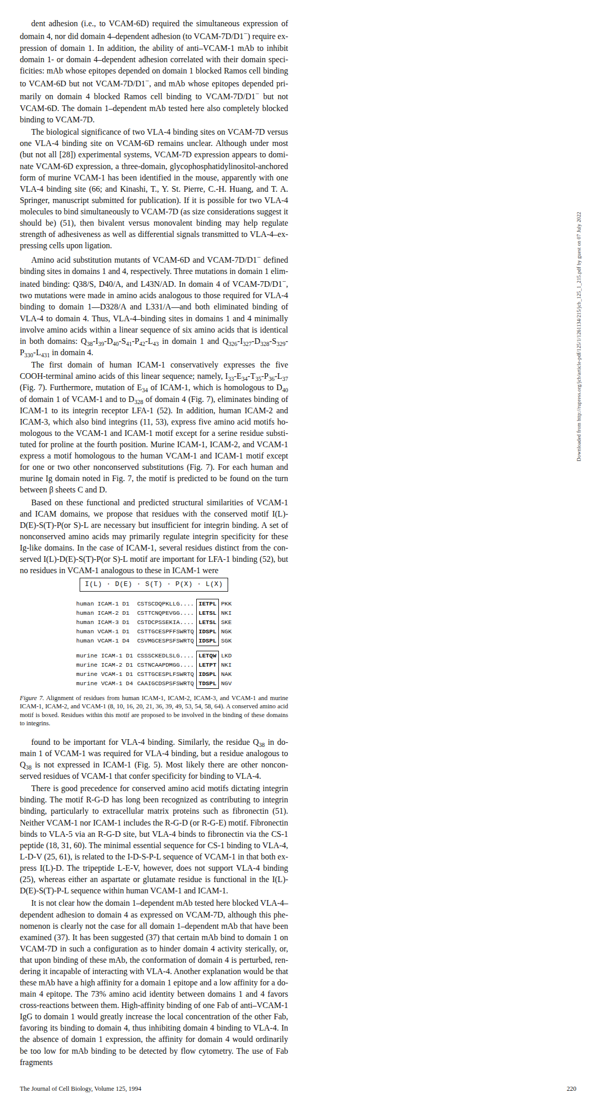Downloaded from http://rupress.org/jcb/article-pdf/125/1/1261134/215/jcb_125_1_215.pdf by guest on 07 July 2022
dent adhesion (i.e., to VCAM-6D) required the simultaneous expression of domain 4, nor did domain 4–dependent adhesion (to VCAM-7D/D1−) require expression of domain 1. In addition, the ability of anti–VCAM-1 mAb to inhibit domain 1- or domain 4–dependent adhesion correlated with their domain specificities: mAb whose epitopes depended on domain 1 blocked Ramos cell binding to VCAM-6D but not VCAM-7D/D1−, and mAb whose epitopes depended primarily on domain 4 blocked Ramos cell binding to VCAM-7D/D1− but not VCAM-6D. The domain 1–dependent mAb tested here also completely blocked binding to VCAM-7D.
The biological significance of two VLA-4 binding sites on VCAM-7D versus one VLA-4 binding site on VCAM-6D remains unclear. Although under most (but not all [28]) experimental systems, VCAM-7D expression appears to dominate VCAM-6D expression, a three-domain, glycophosphatidylinositol-anchored form of murine VCAM-1 has been identified in the mouse, apparently with one VLA-4 binding site (66; and Kinashi, T., Y. St. Pierre, C.-H. Huang, and T. A. Springer, manuscript submitted for publication). If it is possible for two VLA-4 molecules to bind simultaneously to VCAM-7D (as size considerations suggest it should be) (51), then bivalent versus monovalent binding may help regulate strength of adhesiveness as well as differential signals transmitted to VLA-4–expressing cells upon ligation.
Amino acid substitution mutants of VCAM-6D and VCAM-7D/D1− defined binding sites in domains 1 and 4, respectively. Three mutations in domain 1 eliminated binding: Q38/S, D40/A, and L43N/AD. In domain 4 of VCAM-7D/D1−, two mutations were made in amino acids analogous to those required for VLA-4 binding to domain 1—D328/A and L331/A—and both eliminated binding of VLA-4 to domain 4. Thus, VLA-4–binding sites in domains 1 and 4 minimally involve amino acids within a linear sequence of six amino acids that is identical in both domains: Q38-I39-D40-S41-P42-L43 in domain 1 and Q326-I327-D328-S329-P330-L431 in domain 4.
The first domain of human ICAM-1 conservatively expresses the five COOH-terminal amino acids of this linear sequence; namely, I33-E34-T35-P36-L37 (Fig. 7). Furthermore, mutation of E34 of ICAM-1, which is homologous to D40 of domain 1 of VCAM-1 and to D328 of domain 4 (Fig. 7), eliminates binding of ICAM-1 to its integrin receptor LFA-1 (52). In addition, human ICAM-2 and ICAM-3, which also bind integrins (11, 53), express five amino acid motifs homologous to the VCAM-1 and ICAM-1 motif except for a serine residue substituted for proline at the fourth position. Murine ICAM-1, ICAM-2, and VCAM-1 express a motif homologous to the human VCAM-1 and ICAM-1 motif except for one or two other nonconserved substitutions (Fig. 7). For each human and murine Ig domain noted in Fig. 7, the motif is predicted to be found on the turn between β sheets C and D.
Based on these functional and predicted structural similarities of VCAM-1 and ICAM domains, we propose that residues with the conserved motif I(L)-D(E)-S(T)-P(or S)-L are necessary but insufficient for integrin binding. A set of nonconserved amino acids may primarily regulate integrin specificity for these Ig-like domains. In the case of ICAM-1, several residues distinct from the conserved I(L)-D(E)-S(T)-P(or S)-L motif are important for LFA-1 binding (52), but no residues in VCAM-1 analogous to these in ICAM-1 were
I(L) · D(E) · S(T) · P(X) · L(X)
| human ICAM-1 D1 | CSTSCDQPKLLG.... | IETPL | PKK |
| human ICAM-2 D1 | CSTTCNQPEVGG.... | LETSL | NKI |
| human ICAM-3 D1 | CSTDCPSSEKIA.... | LETSL | SKE |
| human VCAM-1 D1 | CSTTGCESPFFSWRTQ | IDSPL | NGK |
| human VCAM-1 D4 | CSVMGCESPSFSWRTQ | IDSPL | SGK |
| murine ICAM-1 D1 | CSSSCKEDLSLG.... | LETQW | LKD |
| murine ICAM-2 D1 | CSTNCAAPDMGG.... | LETPT | NKI |
| murine VCAM-1 D1 | CSTTGCESPLFSWRTQ | IDSPL | NAK |
| murine VCAM-1 D4 | CAAIGCDSPSFSWRTQ | TDSPL | NGV |
Figure 7. Alignment of residues from human ICAM-1, ICAM-2, ICAM-3, and VCAM-1 and murine ICAM-1, ICAM-2, and VCAM-1 (8, 10, 16, 20, 21, 36, 39, 49, 53, 54, 58, 64). A conserved amino acid motif is boxed. Residues within this motif are proposed to be involved in the binding of these domains to integrins.
found to be important for VLA-4 binding. Similarly, the residue Q38 in domain 1 of VCAM-1 was required for VLA-4 binding, but a residue analogous to Q38 is not expressed in ICAM-1 (Fig. 5). Most likely there are other nonconserved residues of VCAM-1 that confer specificity for binding to VLA-4.
There is good precedence for conserved amino acid motifs dictating integrin binding. The motif R-G-D has long been recognized as contributing to integrin binding, particularly to extracellular matrix proteins such as fibronectin (51). Neither VCAM-1 nor ICAM-1 includes the R-G-D (or R-G-E) motif. Fibronectin binds to VLA-5 via an R-G-D site, but VLA-4 binds to fibronectin via the CS-1 peptide (18, 31, 60). The minimal essential sequence for CS-1 binding to VLA-4, L-D-V (25, 61), is related to the I-D-S-P-L sequence of VCAM-1 in that both express I(L)-D. The tripeptide L-E-V, however, does not support VLA-4 binding (25), whereas either an aspartate or glutamate residue is functional in the I(L)-D(E)-S(T)-P-L sequence within human VCAM-1 and ICAM-1.
It is not clear how the domain 1–dependent mAb tested here blocked VLA-4–dependent adhesion to domain 4 as expressed on VCAM-7D, although this phenomenon is clearly not the case for all domain 1–dependent mAb that have been examined (37). It has been suggested (37) that certain mAb bind to domain 1 on VCAM-7D in such a configuration as to hinder domain 4 activity sterically, or, that upon binding of these mAb, the conformation of domain 4 is perturbed, rendering it incapable of interacting with VLA-4. Another explanation would be that these mAb have a high affinity for a domain 1 epitope and a low affinity for a domain 4 epitope. The 73% amino acid identity between domains 1 and 4 favors cross-reactions between them. High-affinity binding of one Fab of anti–VCAM-1 IgG to domain 1 would greatly increase the local concentration of the other Fab, favoring its binding to domain 4, thus inhibiting domain 4 binding to VLA-4. In the absence of domain 1 expression, the affinity for domain 4 would ordinarily be too low for mAb binding to be detected by flow cytometry. The use of Fab fragments
The Journal of Cell Biology, Volume 125, 1994 220